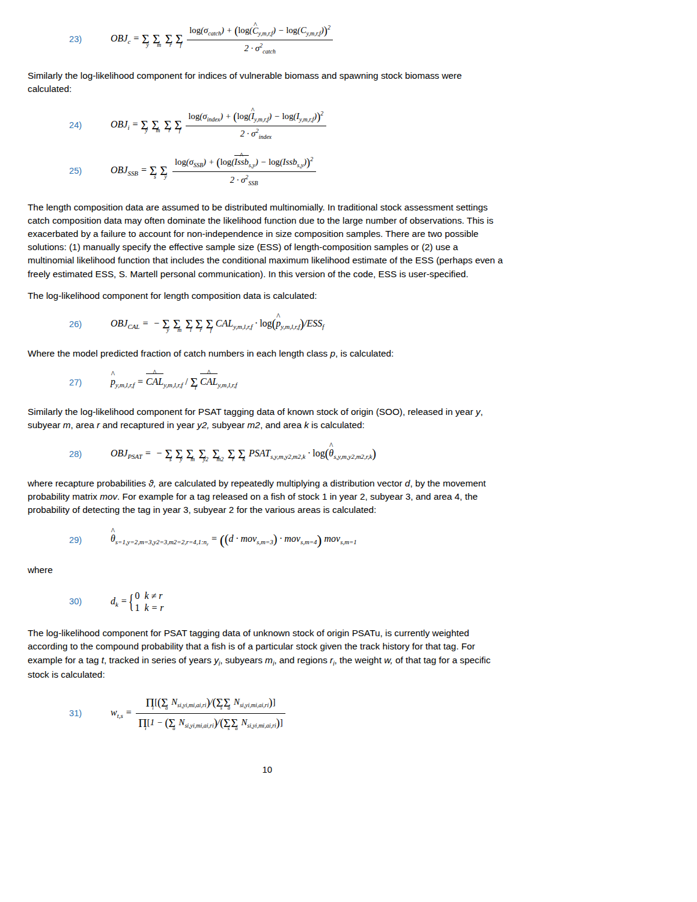23)
OBJc = Σy Σm Σr Σf log(σcatch) + (log(Cy,m,r,f) − log(Cy,m,r,f))2 2 · σ2catch
Similarly the log-likelihood component for indices of vulnerable biomass and spawning stock biomass were calculated:
24)
OBJi = Σy Σm Σr Σf log(σindex) + (log(Iy,m,r,f) − log(Iy,m,r,f))2 2 · σ2index
25)
OBJSSB = Σs Σy log(σSSB) + (log(Issbs,y) − log(Issbs,y))2 2 · σ2SSB
The length composition data are assumed to be distributed multinomially. In traditional stock assessment settings catch composition data may often dominate the likelihood function due to the large number of observations. This is exacerbated by a failure to account for non-independence in size composition samples. There are two possible solutions: (1) manually specify the effective sample size (ESS) of length-composition samples or (2) use a multinomial likelihood function that includes the conditional maximum likelihood estimate of the ESS (perhaps even a freely estimated ESS, S. Martell personal communication). In this version of the code, ESS is user-specified.
The log-likelihood component for length composition data is calculated:
26)
OBJCAL = − Σy Σm Σl Σr Σf CALy,m,l,r,f · log(py,m,l,r,f)/ESSf
Where the model predicted fraction of catch numbers in each length class p, is calculated:
27)
py,m,l,r,f = CALy,m,l,r,f / Σl CALy,m,l,r,f
Similarly the log-likelihood component for PSAT tagging data of known stock of origin (SOO), released in year y, subyear m, area r and recaptured in year y2, subyear m2, and area k is calculated:
28)
OBJPSAT = − Σs Σy Σm Σy2 Σm2 Σr Σk PSATs,y,m,y2,m2,k · log(θs,y,m,y2,m2,r,k)
where recapture probabilities ϑ, are calculated by repeatedly multiplying a distribution vector d, by the movement probability matrix mov. For example for a tag released on a fish of stock 1 in year 2, subyear 3, and area 4, the probability of detecting the tag in year 3, subyear 2 for the various areas is calculated:
29)
θs=1,y=2,m=3,y2=3,m2=2,r=4,1:nr = ((d · movs,m=3) · movs,m=4) movs,m=1
where
30)
dk = 0 k ≠ r 1 k = r
The log-likelihood component for PSAT tagging data of unknown stock of origin PSATu, is currently weighted according to the compound probability that a fish is of a particular stock given the track history for that tag. For example for a tag t, tracked in series of years yi, subyears mi, and regions ri, the weight w, of that tag for a specific stock is calculated:
31)
wt,s = Πi[(Σa Nsi,yi,mi,ai,ri)/(ΣsΣa Nsi,yi,mi,ai,ri)] Πi[1 − (Σa Nsi,yi,mi,ai,ri)/(ΣsΣa Nsi,yi,mi,ai,ri)]
10